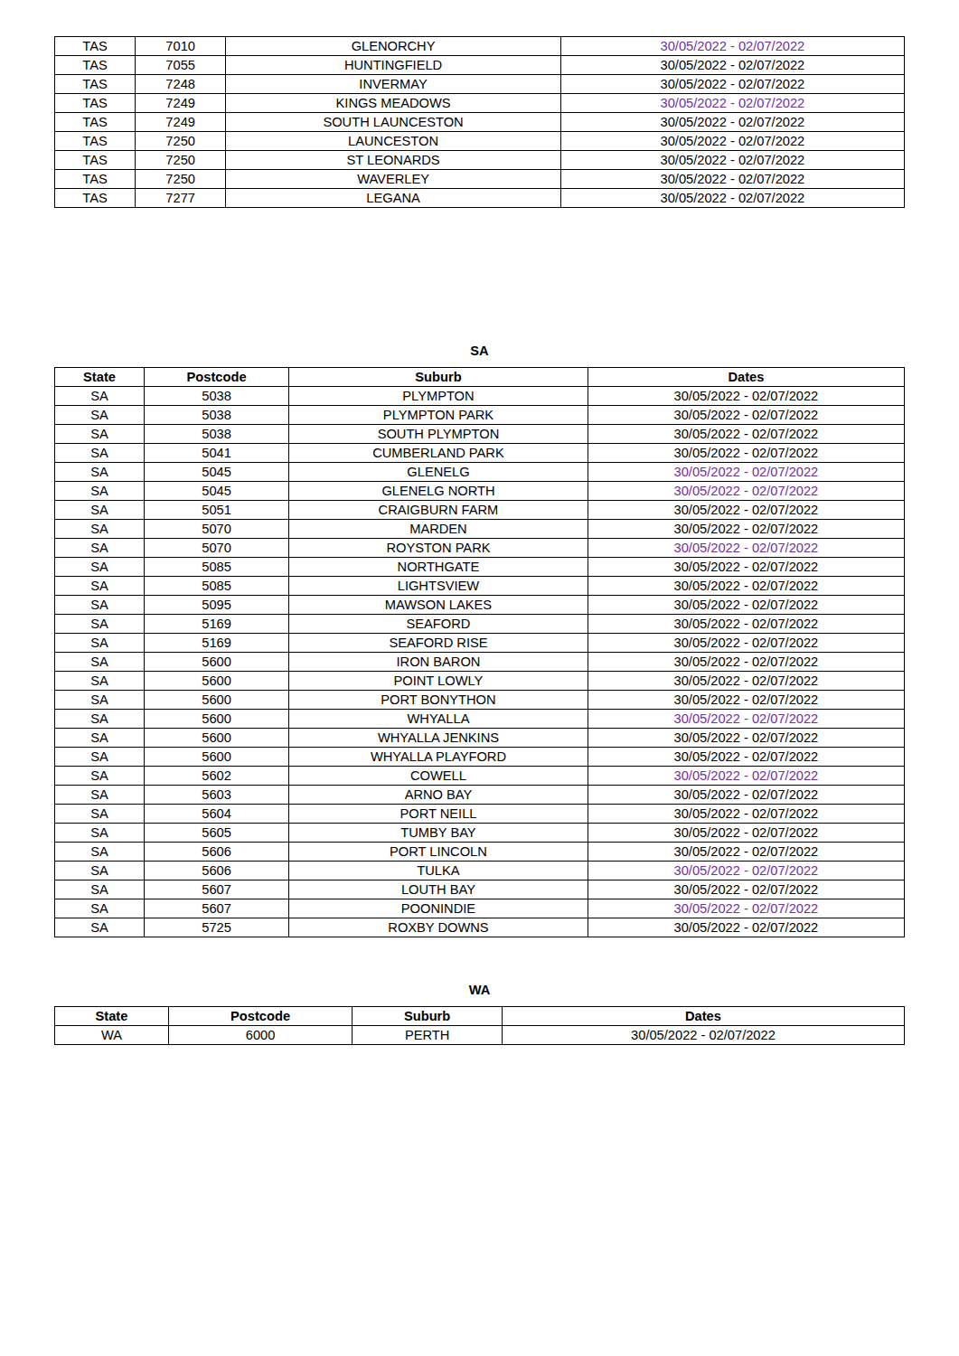| TAS | 7010 | GLENORCHY | 30/05/2022 - 02/07/2022 |
| TAS | 7055 | HUNTINGFIELD | 30/05/2022 - 02/07/2022 |
| TAS | 7248 | INVERMAY | 30/05/2022 - 02/07/2022 |
| TAS | 7249 | KINGS MEADOWS | 30/05/2022 - 02/07/2022 |
| TAS | 7249 | SOUTH LAUNCESTON | 30/05/2022 - 02/07/2022 |
| TAS | 7250 | LAUNCESTON | 30/05/2022 - 02/07/2022 |
| TAS | 7250 | ST LEONARDS | 30/05/2022 - 02/07/2022 |
| TAS | 7250 | WAVERLEY | 30/05/2022 - 02/07/2022 |
| TAS | 7277 | LEGANA | 30/05/2022 - 02/07/2022 |
SA
| State | Postcode | Suburb | Dates |
| --- | --- | --- | --- |
| SA | 5038 | PLYMPTON | 30/05/2022 - 02/07/2022 |
| SA | 5038 | PLYMPTON PARK | 30/05/2022 - 02/07/2022 |
| SA | 5038 | SOUTH PLYMPTON | 30/05/2022 - 02/07/2022 |
| SA | 5041 | CUMBERLAND PARK | 30/05/2022 - 02/07/2022 |
| SA | 5045 | GLENELG | 30/05/2022 - 02/07/2022 |
| SA | 5045 | GLENELG NORTH | 30/05/2022 - 02/07/2022 |
| SA | 5051 | CRAIGBURN FARM | 30/05/2022 - 02/07/2022 |
| SA | 5070 | MARDEN | 30/05/2022 - 02/07/2022 |
| SA | 5070 | ROYSTON PARK | 30/05/2022 - 02/07/2022 |
| SA | 5085 | NORTHGATE | 30/05/2022 - 02/07/2022 |
| SA | 5085 | LIGHTSVIEW | 30/05/2022 - 02/07/2022 |
| SA | 5095 | MAWSON LAKES | 30/05/2022 - 02/07/2022 |
| SA | 5169 | SEAFORD | 30/05/2022 - 02/07/2022 |
| SA | 5169 | SEAFORD RISE | 30/05/2022 - 02/07/2022 |
| SA | 5600 | IRON BARON | 30/05/2022 - 02/07/2022 |
| SA | 5600 | POINT LOWLY | 30/05/2022 - 02/07/2022 |
| SA | 5600 | PORT BONYTHON | 30/05/2022 - 02/07/2022 |
| SA | 5600 | WHYALLA | 30/05/2022 - 02/07/2022 |
| SA | 5600 | WHYALLA JENKINS | 30/05/2022 - 02/07/2022 |
| SA | 5600 | WHYALLA PLAYFORD | 30/05/2022 - 02/07/2022 |
| SA | 5602 | COWELL | 30/05/2022 - 02/07/2022 |
| SA | 5603 | ARNO BAY | 30/05/2022 - 02/07/2022 |
| SA | 5604 | PORT NEILL | 30/05/2022 - 02/07/2022 |
| SA | 5605 | TUMBY BAY | 30/05/2022 - 02/07/2022 |
| SA | 5606 | PORT LINCOLN | 30/05/2022 - 02/07/2022 |
| SA | 5606 | TULKA | 30/05/2022 - 02/07/2022 |
| SA | 5607 | LOUTH BAY | 30/05/2022 - 02/07/2022 |
| SA | 5607 | POONINDIE | 30/05/2022 - 02/07/2022 |
| SA | 5725 | ROXBY DOWNS | 30/05/2022 - 02/07/2022 |
WA
| State | Postcode | Suburb | Dates |
| --- | --- | --- | --- |
| WA | 6000 | PERTH | 30/05/2022 - 02/07/2022 |